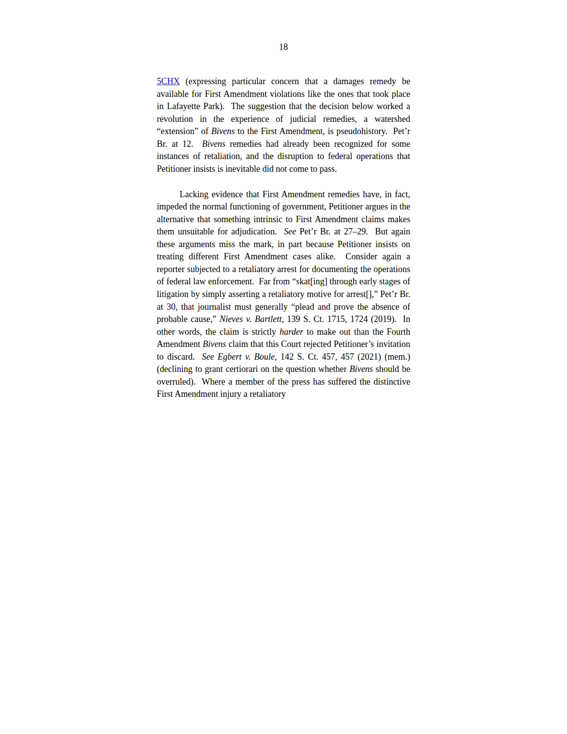18
5CHX (expressing particular concern that a damages remedy be available for First Amendment violations like the ones that took place in Lafayette Park). The suggestion that the decision below worked a revolution in the experience of judicial remedies, a watershed “extension” of Bivens to the First Amendment, is pseudohistory. Pet’r Br. at 12. Bivens remedies had already been recognized for some instances of retaliation, and the disruption to federal operations that Petitioner insists is inevitable did not come to pass.
Lacking evidence that First Amendment remedies have, in fact, impeded the normal functioning of government, Petitioner argues in the alternative that something intrinsic to First Amendment claims makes them unsuitable for adjudication. See Pet’r Br. at 27–29. But again these arguments miss the mark, in part because Petitioner insists on treating different First Amendment cases alike. Consider again a reporter subjected to a retaliatory arrest for documenting the operations of federal law enforcement. Far from “skat[ing] through early stages of litigation by simply asserting a retaliatory motive for arrest[],” Pet’r Br. at 30, that journalist must generally “plead and prove the absence of probable cause,” Nieves v. Bartlett, 139 S. Ct. 1715, 1724 (2019). In other words, the claim is strictly harder to make out than the Fourth Amendment Bivens claim that this Court rejected Petitioner’s invitation to discard. See Egbert v. Boule, 142 S. Ct. 457, 457 (2021) (mem.) (declining to grant certiorari on the question whether Bivens should be overruled). Where a member of the press has suffered the distinctive First Amendment injury a retaliatory